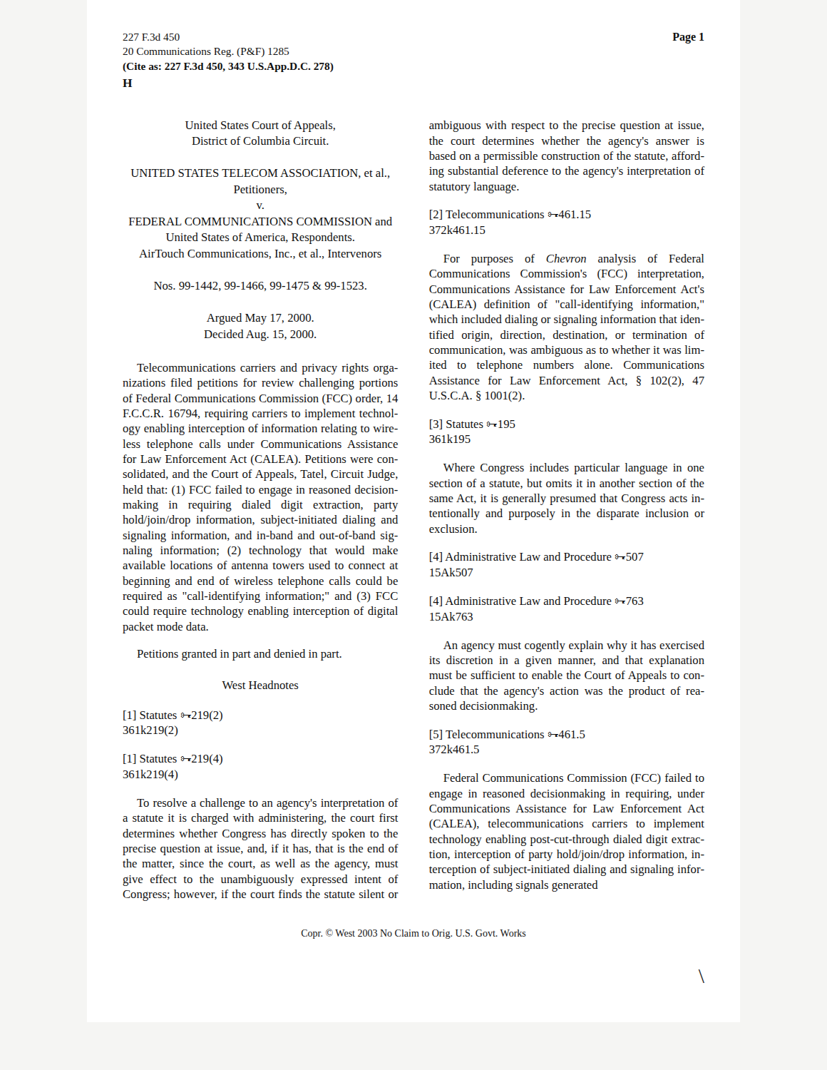Page 1
227 F.3d 450
20 Communications Reg. (P&F) 1285
(Cite as: 227 F.3d 450, 343 U.S.App.D.C. 278)
H
United States Court of Appeals,
District of Columbia Circuit.
UNITED STATES TELECOM ASSOCIATION, et al., Petitioners, v. FEDERAL COMMUNICATIONS COMMISSION and United States of America, Respondents.
AirTouch Communications, Inc., et al., Intervenors
Nos. 99-1442, 99-1466, 99-1475 & 99-1523.
Argued May 17, 2000.
Decided Aug. 15, 2000.
Telecommunications carriers and privacy rights organizations filed petitions for review challenging portions of Federal Communications Commission (FCC) order, 14 F.C.C.R. 16794, requiring carriers to implement technology enabling interception of information relating to wireless telephone calls under Communications Assistance for Law Enforcement Act (CALEA). Petitions were consolidated, and the Court of Appeals, Tatel, Circuit Judge, held that: (1) FCC failed to engage in reasoned decision-making in requiring dialed digit extraction, party hold/join/drop information, subject-initiated dialing and signaling information, and in-band and out-of-band signaling information; (2) technology that would make available locations of antenna towers used to connect at beginning and end of wireless telephone calls could be required as "call-identifying information;" and (3) FCC could require technology enabling interception of digital packet mode data.
Petitions granted in part and denied in part.
West Headnotes
[1] Statutes 219(2) 361k219(2)
[1] Statutes 219(4) 361k219(4)
To resolve a challenge to an agency's interpretation of a statute it is charged with administering, the court first determines whether Congress has directly spoken to the precise question at issue, and, if it has, that is the end of the matter, since the court, as well as the agency, must give effect to the unambiguously expressed intent of Congress; however, if the court finds the statute silent or ambiguous with respect to the precise question at issue, the court determines whether the agency's answer is based on a permissible construction of the statute, affording substantial deference to the agency's interpretation of statutory language.
[2] Telecommunications 461.15 372k461.15
For purposes of Chevron analysis of Federal Communications Commission's (FCC) interpretation, Communications Assistance for Law Enforcement Act's (CALEA) definition of "call-identifying information," which included dialing or signaling information that identified origin, direction, destination, or termination of communication, was ambiguous as to whether it was limited to telephone numbers alone. Communications Assistance for Law Enforcement Act, § 102(2), 47 U.S.C.A. § 1001(2).
[3] Statutes 195 361k195
Where Congress includes particular language in one section of a statute, but omits it in another section of the same Act, it is generally presumed that Congress acts intentionally and purposely in the disparate inclusion or exclusion.
[4] Administrative Law and Procedure 507 15Ak507
[4] Administrative Law and Procedure 763 15Ak763
An agency must cogently explain why it has exercised its discretion in a given manner, and that explanation must be sufficient to enable the Court of Appeals to conclude that the agency's action was the product of reasoned decisionmaking.
[5] Telecommunications 461.5 372k461.5
Federal Communications Commission (FCC) failed to engage in reasoned decisionmaking in requiring, under Communications Assistance for Law Enforcement Act (CALEA), telecommunications carriers to implement technology enabling post-cut-through dialed digit extraction, interception of party hold/join/drop information, interception of subject-initiated dialing and signaling information, including signals generated
Copr. © West 2003 No Claim to Orig. U.S. Govt. Works
\